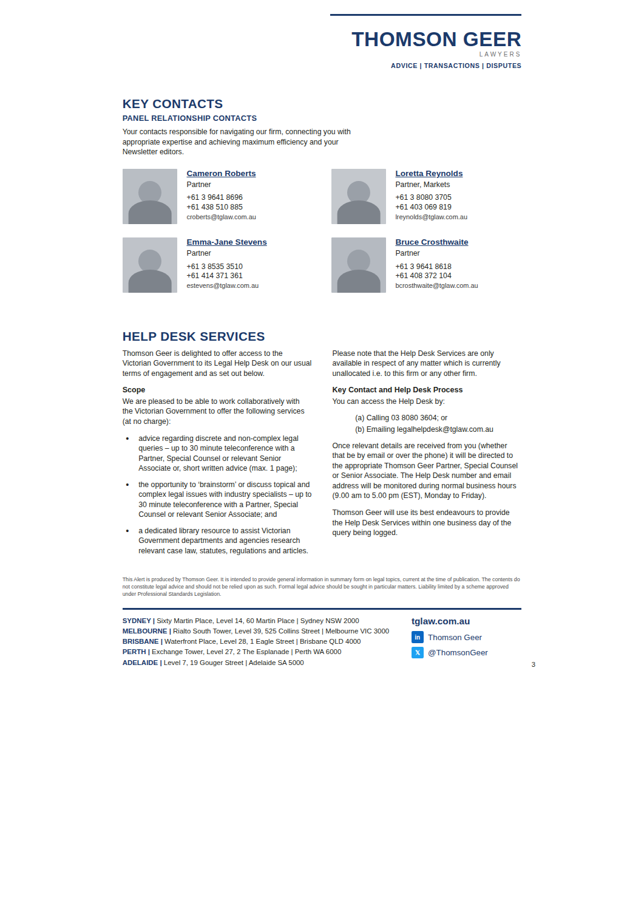THOMSON GEER
LAWYERS
ADVICE | TRANSACTIONS | DISPUTES
KEY CONTACTS
PANEL RELATIONSHIP CONTACTS
Your contacts responsible for navigating our firm, connecting you with appropriate expertise and achieving maximum efficiency and your Newsletter editors.
Cameron Roberts
Partner
+61 3 9641 8696
+61 438 510 885
croberts@tglaw.com.au
Loretta Reynolds
Partner, Markets
+61 3 8080 3705
+61 403 069 819
lreynolds@tglaw.com.au
Emma-Jane Stevens
Partner
+61 3 8535 3510
+61 414 371 361
estevens@tglaw.com.au
Bruce Crosthwaite
Partner
+61 3 9641 8618
+61 408 372 104
bcrosthwaite@tglaw.com.au
HELP DESK SERVICES
Thomson Geer is delighted to offer access to the Victorian Government to its Legal Help Desk on our usual terms of engagement and as set out below.
Scope
We are pleased to be able to work collaboratively with the Victorian Government to offer the following services (at no charge):
advice regarding discrete and non-complex legal queries – up to 30 minute teleconference with a Partner, Special Counsel or relevant Senior Associate or, short written advice (max. 1 page);
the opportunity to ‘brainstorm’ or discuss topical and complex legal issues with industry specialists – up to 30 minute teleconference with a Partner, Special Counsel or relevant Senior Associate; and
a dedicated library resource to assist Victorian Government departments and agencies research relevant case law, statutes, regulations and articles.
Please note that the Help Desk Services are only available in respect of any matter which is currently unallocated i.e. to this firm or any other firm.
Key Contact and Help Desk Process
You can access the Help Desk by:
(a) Calling 03 8080 3604; or
(b) Emailing legalhelpdesk@tglaw.com.au
Once relevant details are received from you (whether that be by email or over the phone) it will be directed to the appropriate Thomson Geer Partner, Special Counsel or Senior Associate. The Help Desk number and email address will be monitored during normal business hours (9.00 am to 5.00 pm (EST), Monday to Friday).
Thomson Geer will use its best endeavours to provide the Help Desk Services within one business day of the query being logged.
This Alert is produced by Thomson Geer. It is intended to provide general information in summary form on legal topics, current at the time of publication. The contents do not constitute legal advice and should not be relied upon as such. Formal legal advice should be sought in particular matters. Liability limited by a scheme approved under Professional Standards Legislation.
SYDNEY | Sixty Martin Place, Level 14, 60 Martin Place | Sydney NSW 2000
MELBOURNE | Rialto South Tower, Level 39, 525 Collins Street | Melbourne VIC 3000
BRISBANE | Waterfront Place, Level 28, 1 Eagle Street | Brisbane QLD 4000
PERTH | Exchange Tower, Level 27, 2 The Esplanade | Perth WA 6000
ADELAIDE | Level 7, 19 Gouger Street | Adelaide SA 5000
tglaw.com.au
in Thomson Geer
𝕏@ThomsonGeer
3